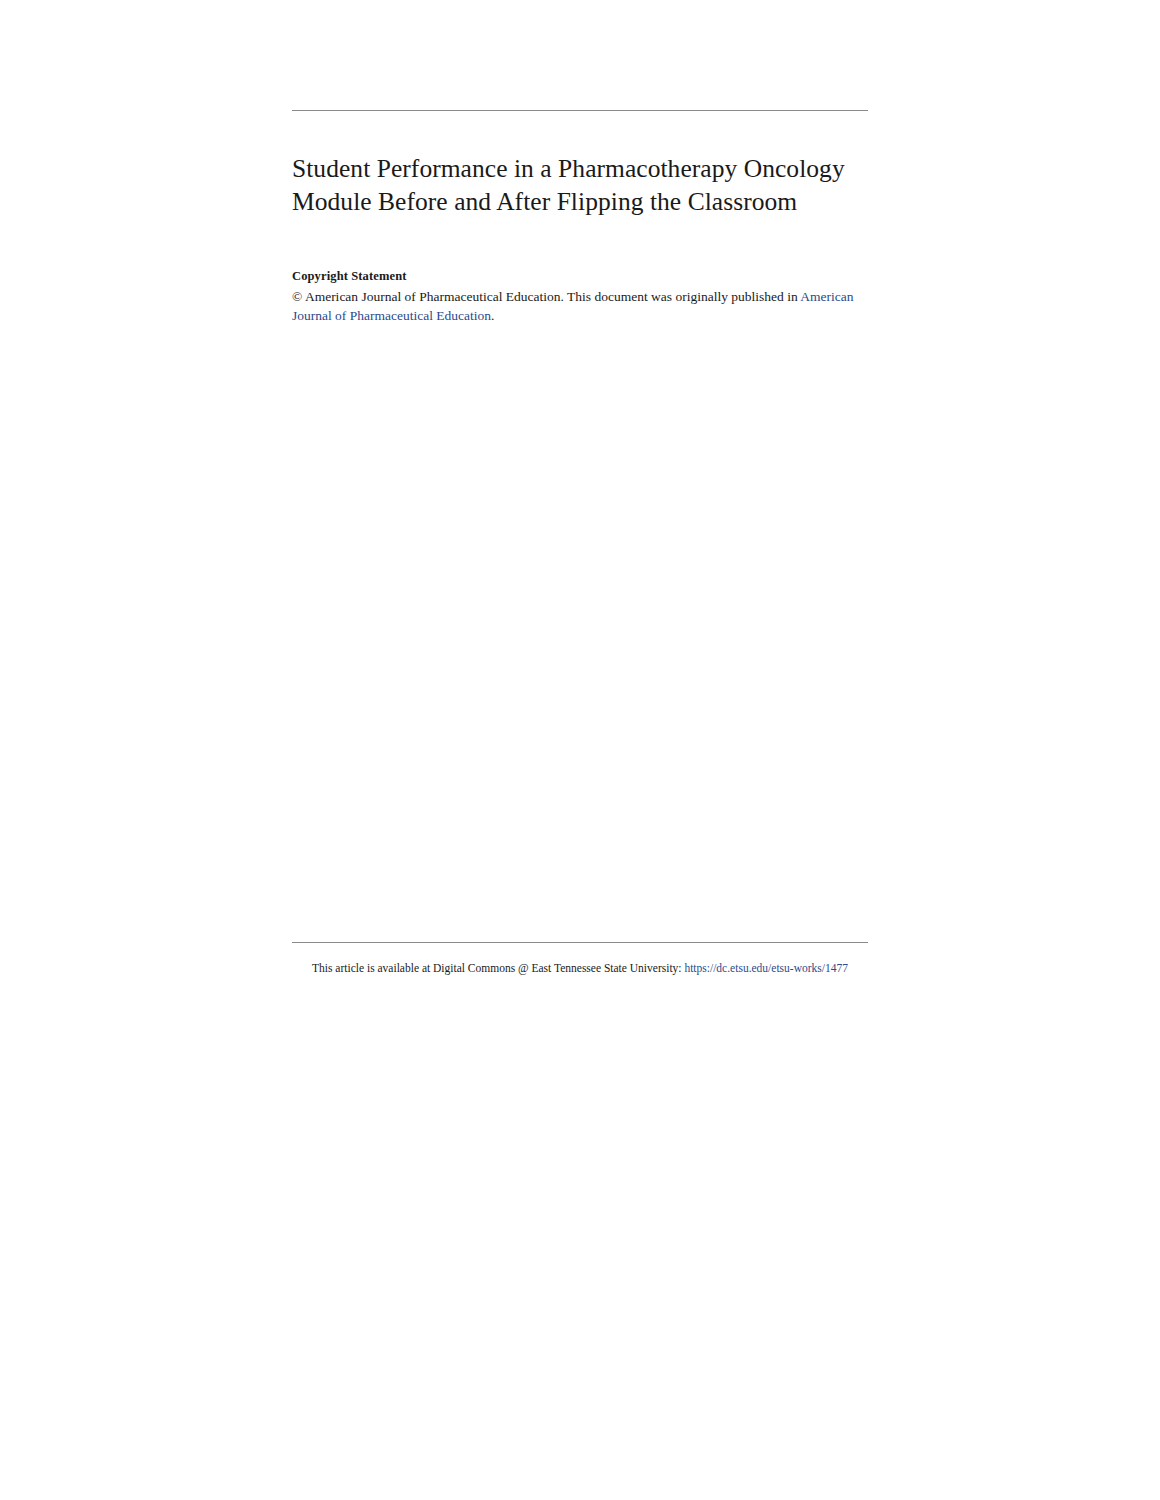Student Performance in a Pharmacotherapy Oncology Module Before and After Flipping the Classroom
Copyright Statement
© American Journal of Pharmaceutical Education. This document was originally published in American Journal of Pharmaceutical Education.
This article is available at Digital Commons @ East Tennessee State University: https://dc.etsu.edu/etsu-works/1477